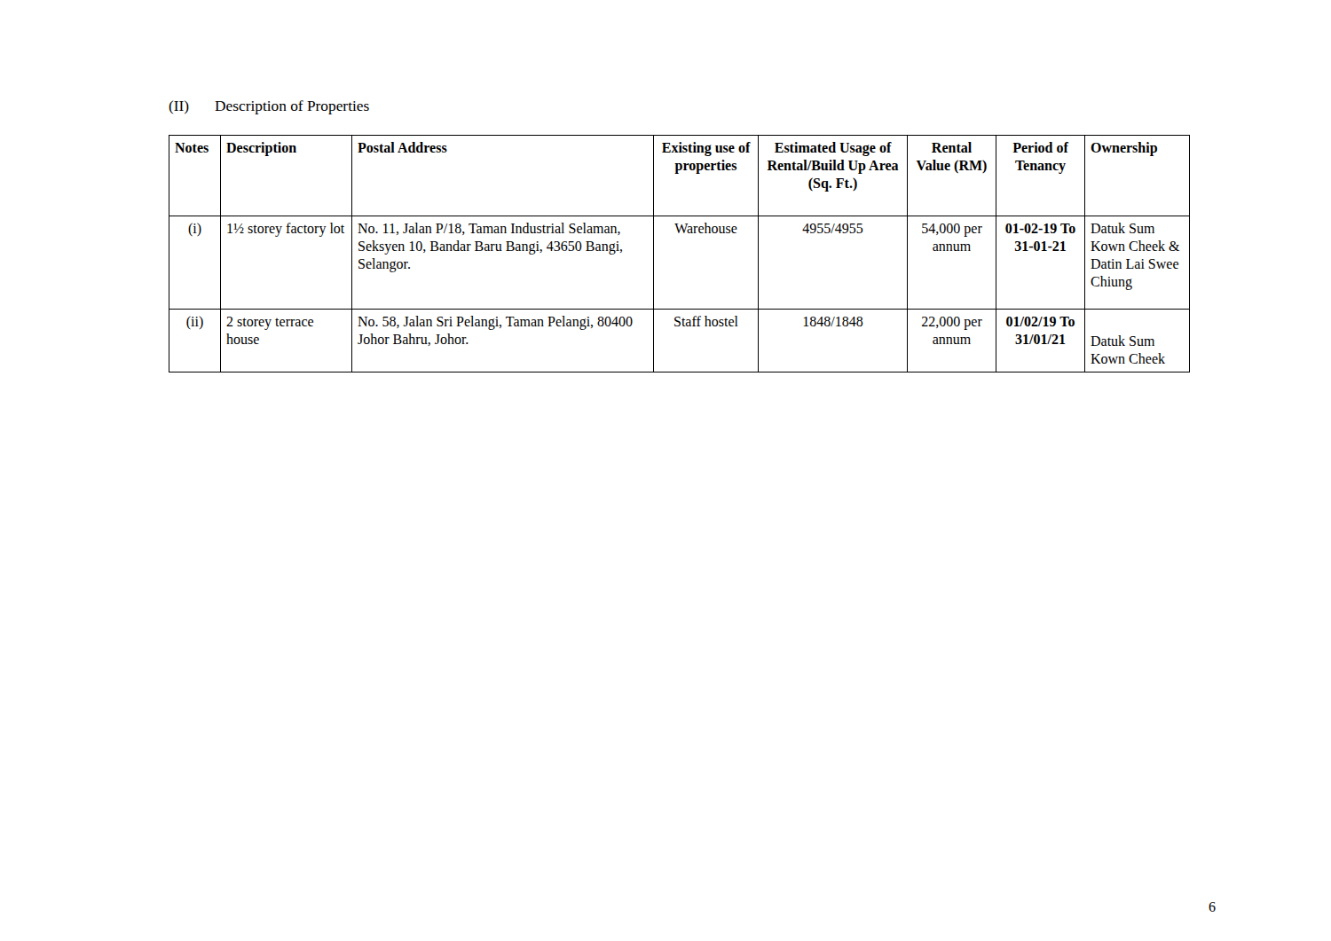(II) Description of Properties
| Notes | Description | Postal Address | Existing use of properties | Estimated Usage of Rental/Build Up Area (Sq. Ft.) | Rental Value (RM) | Period of Tenancy | Ownership |
| --- | --- | --- | --- | --- | --- | --- | --- |
| (i) | 1½ storey factory lot | No. 11, Jalan P/18, Taman Industrial Selaman, Seksyen 10, Bandar Baru Bangi, 43650 Bangi, Selangor. | Warehouse | 4955/4955 | 54,000 per annum | 01-02-19 To 31-01-21 | Datuk Sum Kown Cheek & Datin Lai Swee Chiung |
| (ii) | 2 storey terrace house | No. 58, Jalan Sri Pelangi, Taman Pelangi, 80400 Johor Bahru, Johor. | Staff hostel | 1848/1848 | 22,000 per annum | 01/02/19 To 31/01/21 | Datuk Sum Kown Cheek |
6